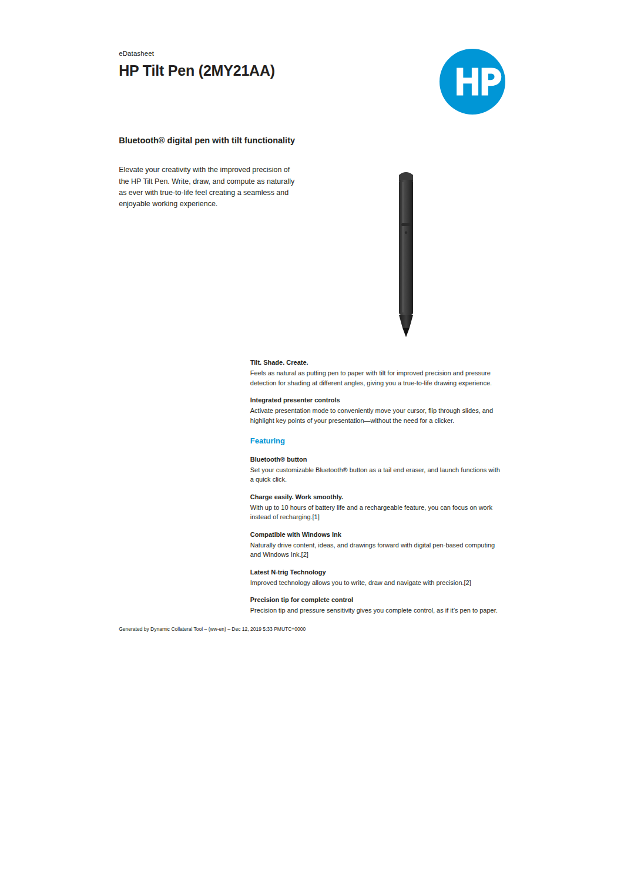eDatasheet
HP Tilt Pen (2MY21AA)
Bluetooth® digital pen with tilt functionality
Elevate your creativity with the improved precision of the HP Tilt Pen. Write, draw, and compute as naturally as ever with true-to-life feel creating a seamless and enjoyable working experience.
Tilt. Shade. Create.
Feels as natural as putting pen to paper with tilt for improved precision and pressure detection for shading at different angles, giving you a true-to-life drawing experience.
Integrated presenter controls
Activate presentation mode to conveniently move your cursor, flip through slides, and highlight key points of your presentation—without the need for a clicker.
Featuring
Bluetooth® button
Set your customizable Bluetooth® button as a tail end eraser, and launch functions with a quick click.
Charge easily. Work smoothly.
With up to 10 hours of battery life and a rechargeable feature, you can focus on work instead of recharging.[1]
Compatible with Windows Ink
Naturally drive content, ideas, and drawings forward with digital pen-based computing and Windows Ink.[2]
Latest N-trig Technology
Improved technology allows you to write, draw and navigate with precision.[2]
Precision tip for complete control
Precision tip and pressure sensitivity gives you complete control, as if it’s pen to paper.
Generated by Dynamic Collateral Tool – (ww-en) – Dec 12, 2019 5:33 PMUTC+0000